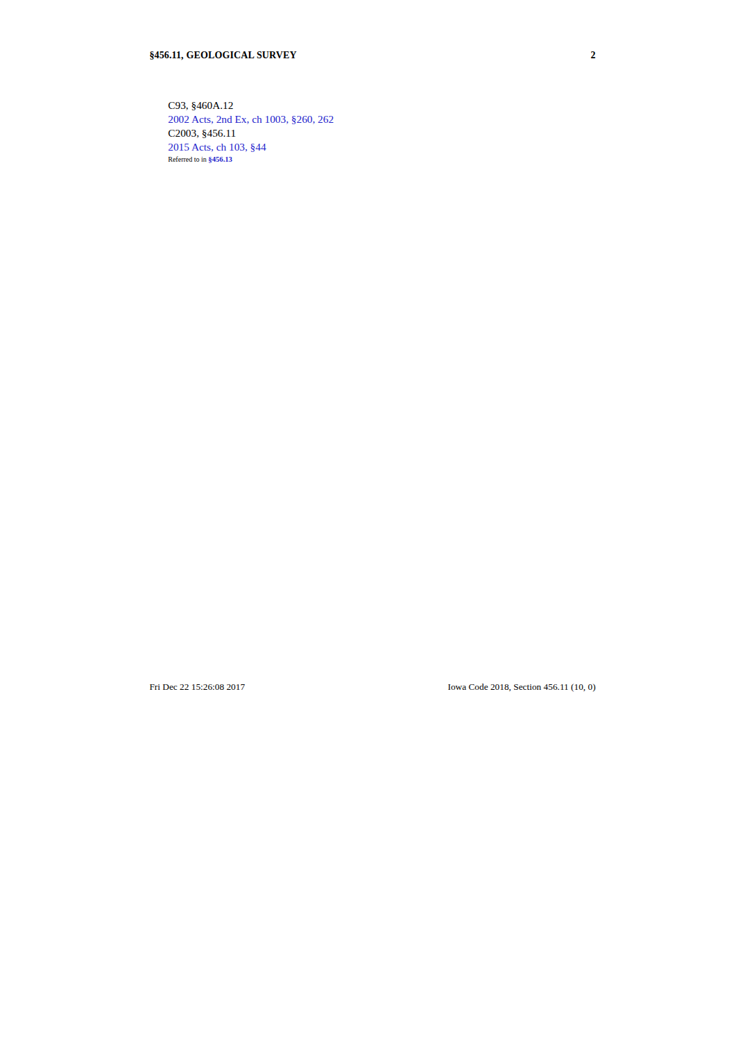§456.11, GEOLOGICAL SURVEY 2
C93, §460A.12
2002 Acts, 2nd Ex, ch 1003, §260, 262
C2003, §456.11
2015 Acts, ch 103, §44
Referred to in §456.13
Fri Dec 22 15:26:08 2017 Iowa Code 2018, Section 456.11 (10, 0)